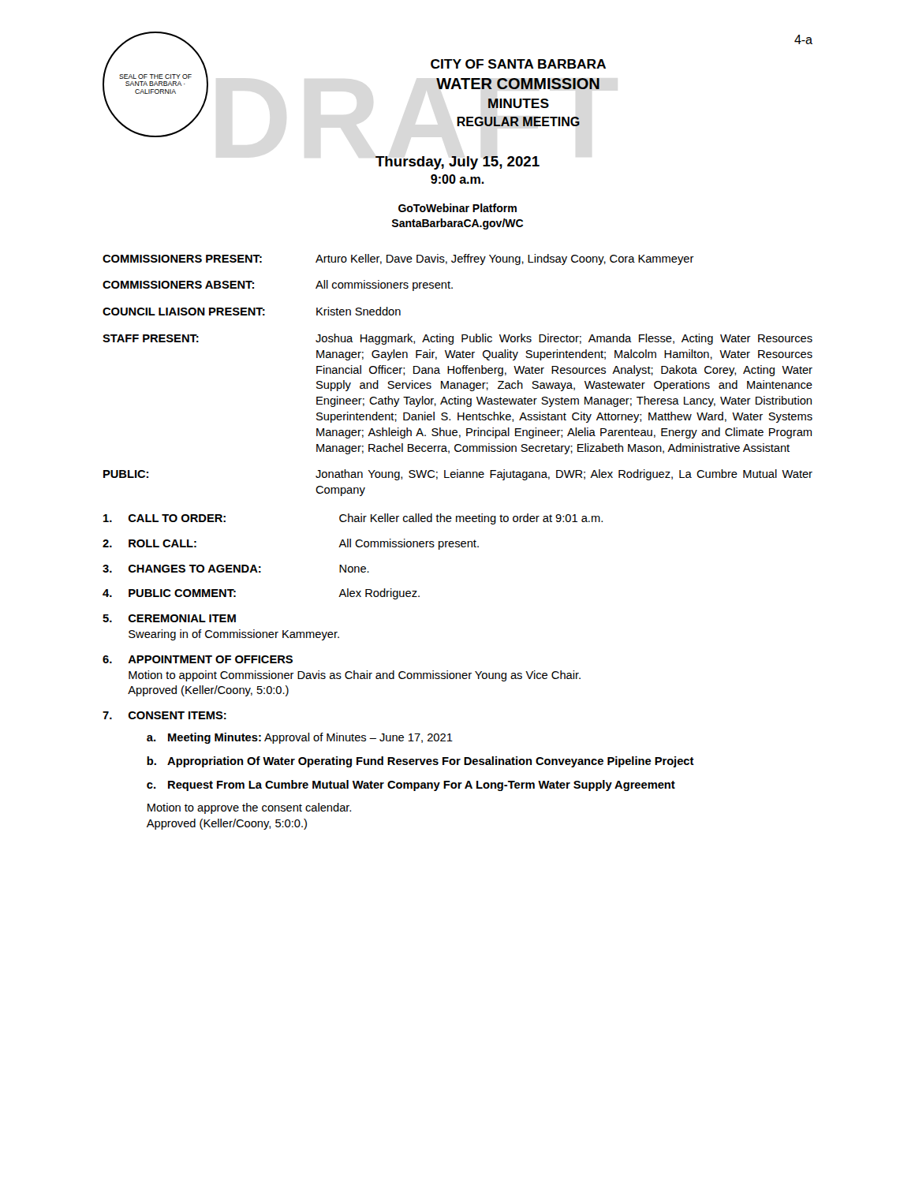4-a
DRAFT
SEAL OF THE CITY OF SANTA BARBARA · CALIFORNIA
CITY OF SANTA BARBARA
WATER COMMISSION
MINUTES
REGULAR MEETING
Thursday, July 15, 2021
9:00 a.m.
GoToWebinar Platform
SantaBarbaraCA.gov/WC
| COMMISSIONERS PRESENT: | Arturo Keller, Dave Davis, Jeffrey Young, Lindsay Coony, Cora Kammeyer |
| COMMISSIONERS ABSENT: | All commissioners present. |
| COUNCIL LIAISON PRESENT: | Kristen Sneddon |
| STAFF PRESENT: | Joshua Haggmark, Acting Public Works Director; Amanda Flesse, Acting Water Resources Manager; Gaylen Fair, Water Quality Superintendent; Malcolm Hamilton, Water Resources Financial Officer; Dana Hoffenberg, Water Resources Analyst; Dakota Corey, Acting Water Supply and Services Manager; Zach Sawaya, Wastewater Operations and Maintenance Engineer; Cathy Taylor, Acting Wastewater System Manager; Theresa Lancy, Water Distribution Superintendent; Daniel S. Hentschke, Assistant City Attorney; Matthew Ward, Water Systems Manager; Ashleigh A. Shue, Principal Engineer; Alelia Parenteau, Energy and Climate Program Manager; Rachel Becerra, Commission Secretary; Elizabeth Mason, Administrative Assistant |
| PUBLIC: | Jonathan Young, SWC; Leianne Fajutagana, DWR; Alex Rodriguez, La Cumbre Mutual Water Company |
CALL TO ORDER:
Chair Keller called the meeting to order at 9:01 a.m.
ROLL CALL:
All Commissioners present.
CHANGES TO AGENDA:
None.
PUBLIC COMMENT:
Alex Rodriguez.
CEREMONIAL ITEM
Swearing in of Commissioner Kammeyer.
APPOINTMENT OF OFFICERS
Motion to appoint Commissioner Davis as Chair and Commissioner Young as Vice Chair.
Approved (Keller/Coony, 5:0:0.)
CONSENT ITEMS:
Meeting Minutes: Approval of Minutes – June 17, 2021
Appropriation Of Water Operating Fund Reserves For Desalination Conveyance Pipeline Project
Request From La Cumbre Mutual Water Company For A Long-Term Water Supply Agreement
Motion to approve the consent calendar.
Approved (Keller/Coony, 5:0:0.)